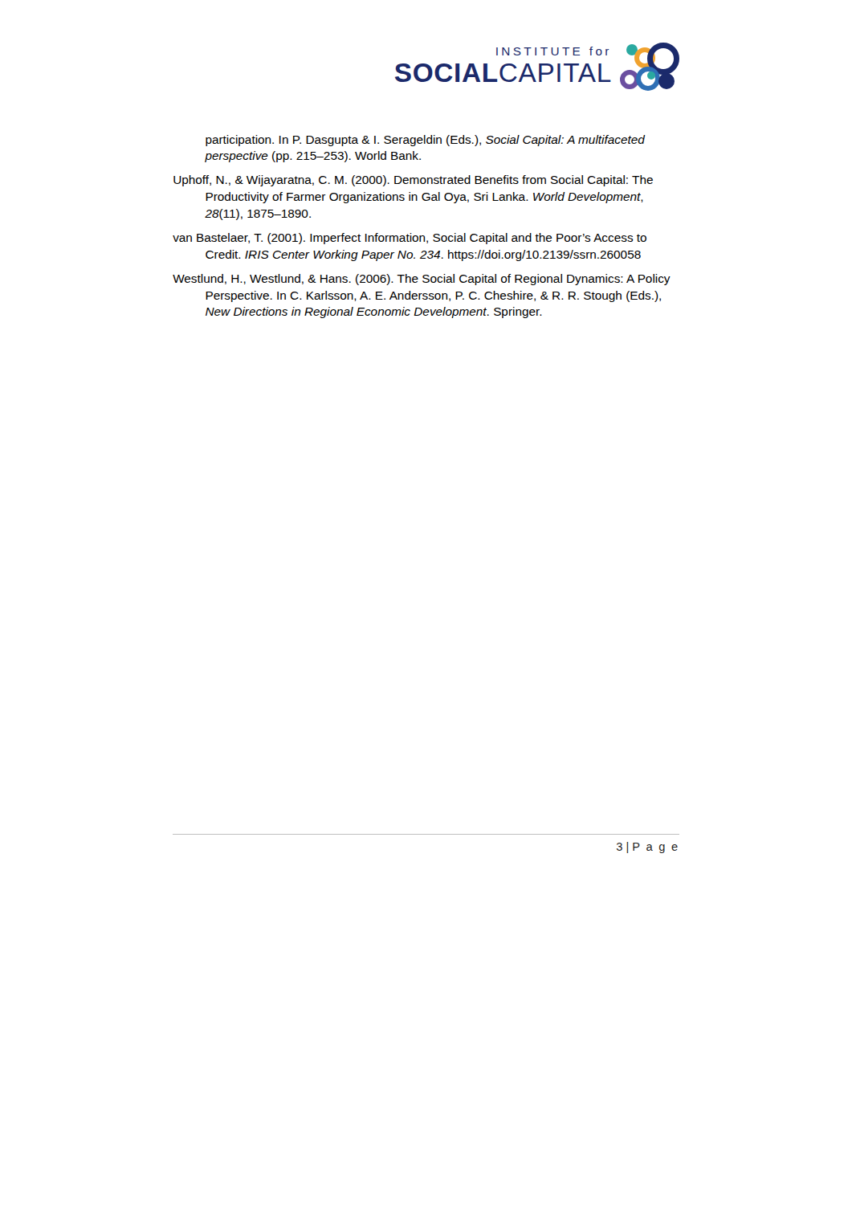INSTITUTE for
SOCIAL CAPITAL
participation. In P. Dasgupta & I. Serageldin (Eds.), Social Capital: A multifaceted perspective (pp. 215–253). World Bank.
Uphoff, N., & Wijayaratna, C. M. (2000). Demonstrated Benefits from Social Capital: The Productivity of Farmer Organizations in Gal Oya, Sri Lanka. World Development, 28(11), 1875–1890.
van Bastelaer, T. (2001). Imperfect Information, Social Capital and the Poor’s Access to Credit. IRIS Center Working Paper No. 234. https://doi.org/10.2139/ssrn.260058
Westlund, H., Westlund, & Hans. (2006). The Social Capital of Regional Dynamics: A Policy Perspective. In C. Karlsson, A. E. Andersson, P. C. Cheshire, & R. R. Stough (Eds.), New Directions in Regional Economic Development. Springer.
3 | P a g e